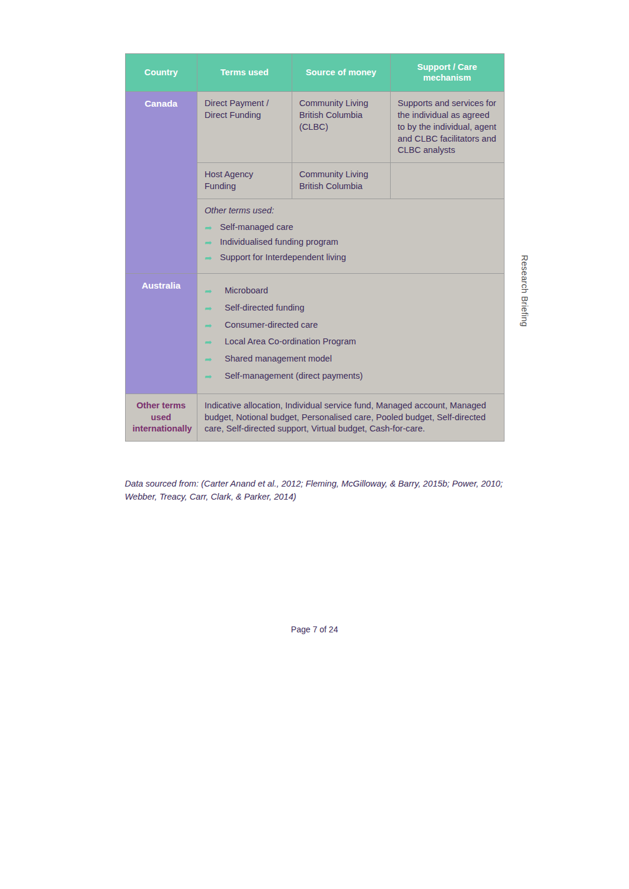Research Briefing
| Country | Terms used | Source of money | Support / Care mechanism |
| --- | --- | --- | --- |
| Canada | Direct Payment / Direct Funding | Community Living British Columbia (CLBC) | Supports and services for the individual as agreed to by the individual, agent and CLBC facilitators and CLBC analysts |
| Host Agency Funding | Community Living British Columbia | |
| Other terms used: Self-managed care Individualised funding program Support for Interdependent living |
| Australia | Microboard Self-directed funding Consumer-directed care Local Area Co-ordination Program Shared management model Self-management (direct payments) |
| Other terms used internationally | Indicative allocation, Individual service fund, Managed account, Managed budget, Notional budget, Personalised care, Pooled budget, Self-directed care, Self-directed support, Virtual budget, Cash-for-care. |
Data sourced from: (Carter Anand et al., 2012; Fleming, McGilloway, & Barry, 2015b; Power, 2010; Webber, Treacy, Carr, Clark, & Parker, 2014)
Page 7 of 24